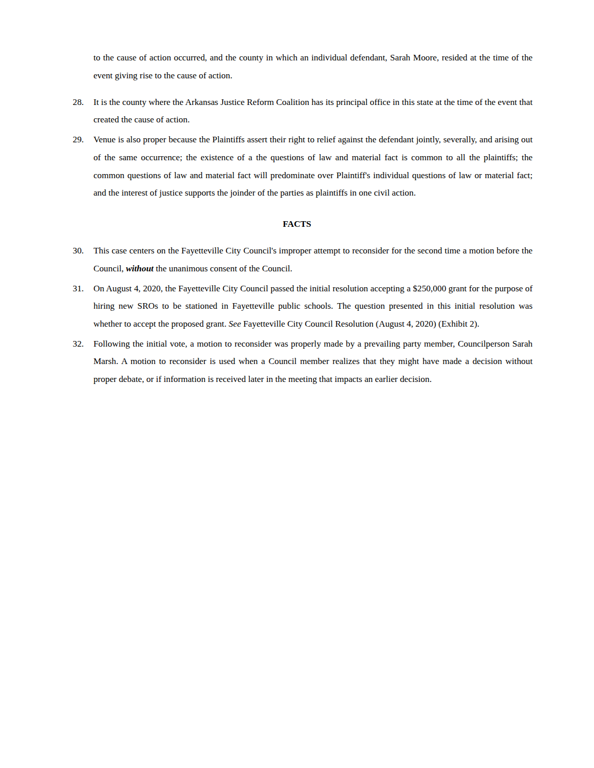to the cause of action occurred, and the county in which an individual defendant, Sarah Moore, resided at the time of the event giving rise to the cause of action.
It is the county where the Arkansas Justice Reform Coalition has its principal office in this state at the time of the event that created the cause of action.
Venue is also proper because the Plaintiffs assert their right to relief against the defendant jointly, severally, and arising out of the same occurrence; the existence of a the questions of law and material fact is common to all the plaintiffs; the common questions of law and material fact will predominate over Plaintiff's individual questions of law or material fact; and the interest of justice supports the joinder of the parties as plaintiffs in one civil action.
FACTS
This case centers on the Fayetteville City Council's improper attempt to reconsider for the second time a motion before the Council, without the unanimous consent of the Council.
On August 4, 2020, the Fayetteville City Council passed the initial resolution accepting a $250,000 grant for the purpose of hiring new SROs to be stationed in Fayetteville public schools. The question presented in this initial resolution was whether to accept the proposed grant. See Fayetteville City Council Resolution (August 4, 2020) (Exhibit 2).
Following the initial vote, a motion to reconsider was properly made by a prevailing party member, Councilperson Sarah Marsh. A motion to reconsider is used when a Council member realizes that they might have made a decision without proper debate, or if information is received later in the meeting that impacts an earlier decision.